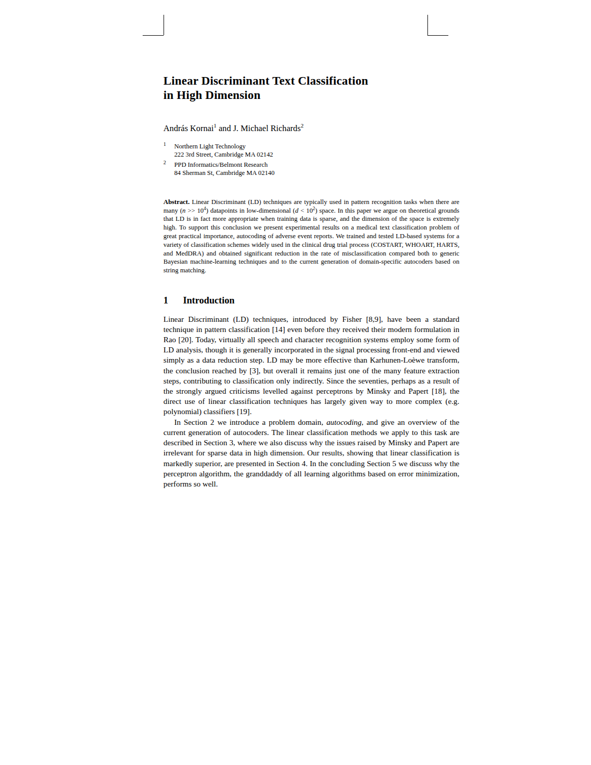Linear Discriminant Text Classification
in High Dimension
András Kornai1 and J. Michael Richards2
1 Northern Light Technology222 3rd Street, Cambridge MA 02142
2 PPD Informatics/Belmont Research84 Sherman St, Cambridge MA 02140
Abstract. Linear Discriminant (LD) techniques are typically used in pattern recognition tasks when there are many (n >> 104) datapoints in low-dimensional (d < 102) space. In this paper we argue on theoretical grounds that LD is in fact more appropriate when training data is sparse, and the dimension of the space is extremely high. To support this conclusion we present experimental results on a medical text classification problem of great practical importance, autocoding of adverse event reports. We trained and tested LD-based systems for a variety of classification schemes widely used in the clinical drug trial process (COSTART, WHOART, HARTS, and MedDRA) and obtained significant reduction in the rate of misclassification compared both to generic Bayesian machine-learning techniques and to the current generation of domain-specific autocoders based on string matching.
1 Introduction
Linear Discriminant (LD) techniques, introduced by Fisher [8,9], have been a standard technique in pattern classification [14] even before they received their modern formulation in Rao [20]. Today, virtually all speech and character recognition systems employ some form of LD analysis, though it is generally incorporated in the signal processing front-end and viewed simply as a data reduction step. LD may be more effective than Karhunen-Loèwe transform, the conclusion reached by [3], but overall it remains just one of the many feature extraction steps, contributing to classification only indirectly. Since the seventies, perhaps as a result of the strongly argued criticisms levelled against perceptrons by Minsky and Papert [18], the direct use of linear classification techniques has largely given way to more complex (e.g. polynomial) classifiers [19].
In Section 2 we introduce a problem domain, autocoding, and give an overview of the current generation of autocoders. The linear classification methods we apply to this task are described in Section 3, where we also discuss why the issues raised by Minsky and Papert are irrelevant for sparse data in high dimension. Our results, showing that linear classification is markedly superior, are presented in Section 4. In the concluding Section 5 we discuss why the perceptron algorithm, the granddaddy of all learning algorithms based on error minimization, performs so well.